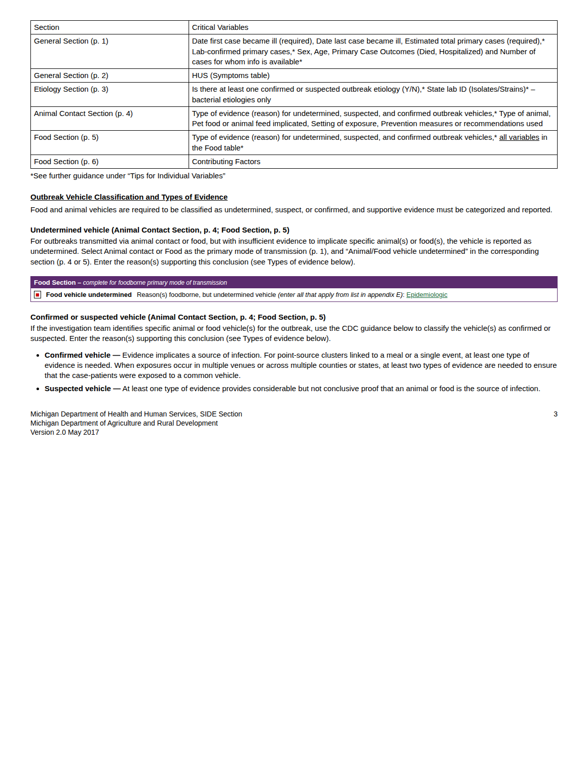| Section | Critical Variables |
| General Section (p. 1) | Date first case became ill (required), Date last case became ill, Estimated total primary cases (required),* Lab-confirmed primary cases,* Sex, Age, Primary Case Outcomes (Died, Hospitalized) and Number of cases for whom info is available* |
| General Section (p. 2) | HUS (Symptoms table) |
| Etiology Section (p. 3) | Is there at least one confirmed or suspected outbreak etiology (Y/N),* State lab ID (Isolates/Strains)* – bacterial etiologies only |
| Animal Contact Section (p. 4) | Type of evidence (reason) for undetermined, suspected, and confirmed outbreak vehicles,* Type of animal, Pet food or animal feed implicated, Setting of exposure, Prevention measures or recommendations used |
| Food Section (p. 5) | Type of evidence (reason) for undetermined, suspected, and confirmed outbreak vehicles,* all variables in the Food table* |
| Food Section (p. 6) | Contributing Factors |
*See further guidance under “Tips for Individual Variables”
Outbreak Vehicle Classification and Types of Evidence
Food and animal vehicles are required to be classified as undetermined, suspect, or confirmed, and supportive evidence must be categorized and reported.
Undetermined vehicle (Animal Contact Section, p. 4; Food Section, p. 5)
For outbreaks transmitted via animal contact or food, but with insufficient evidence to implicate specific animal(s) or food(s), the vehicle is reported as undetermined. Select Animal contact or Food as the primary mode of transmission (p. 1), and “Animal/Food vehicle undetermined” in the corresponding section (p. 4 or 5). Enter the reason(s) supporting this conclusion (see Types of evidence below).
Food Section – complete for foodborne primary mode of transmission
■ Food vehicle undetermined Reason(s) foodborne, but undetermined vehicle (enter all that apply from list in appendix E): Epidemiologic
Confirmed or suspected vehicle (Animal Contact Section, p. 4; Food Section, p. 5)
If the investigation team identifies specific animal or food vehicle(s) for the outbreak, use the CDC guidance below to classify the vehicle(s) as confirmed or suspected. Enter the reason(s) supporting this conclusion (see Types of evidence below).
Confirmed vehicle — Evidence implicates a source of infection. For point-source clusters linked to a meal or a single event, at least one type of evidence is needed. When exposures occur in multiple venues or across multiple counties or states, at least two types of evidence are needed to ensure that the case-patients were exposed to a common vehicle.
Suspected vehicle — At least one type of evidence provides considerable but not conclusive proof that an animal or food is the source of infection.
Michigan Department of Health and Human Services, SIDE Section
Michigan Department of Agriculture and Rural Development
Version 2.0 May 2017
3